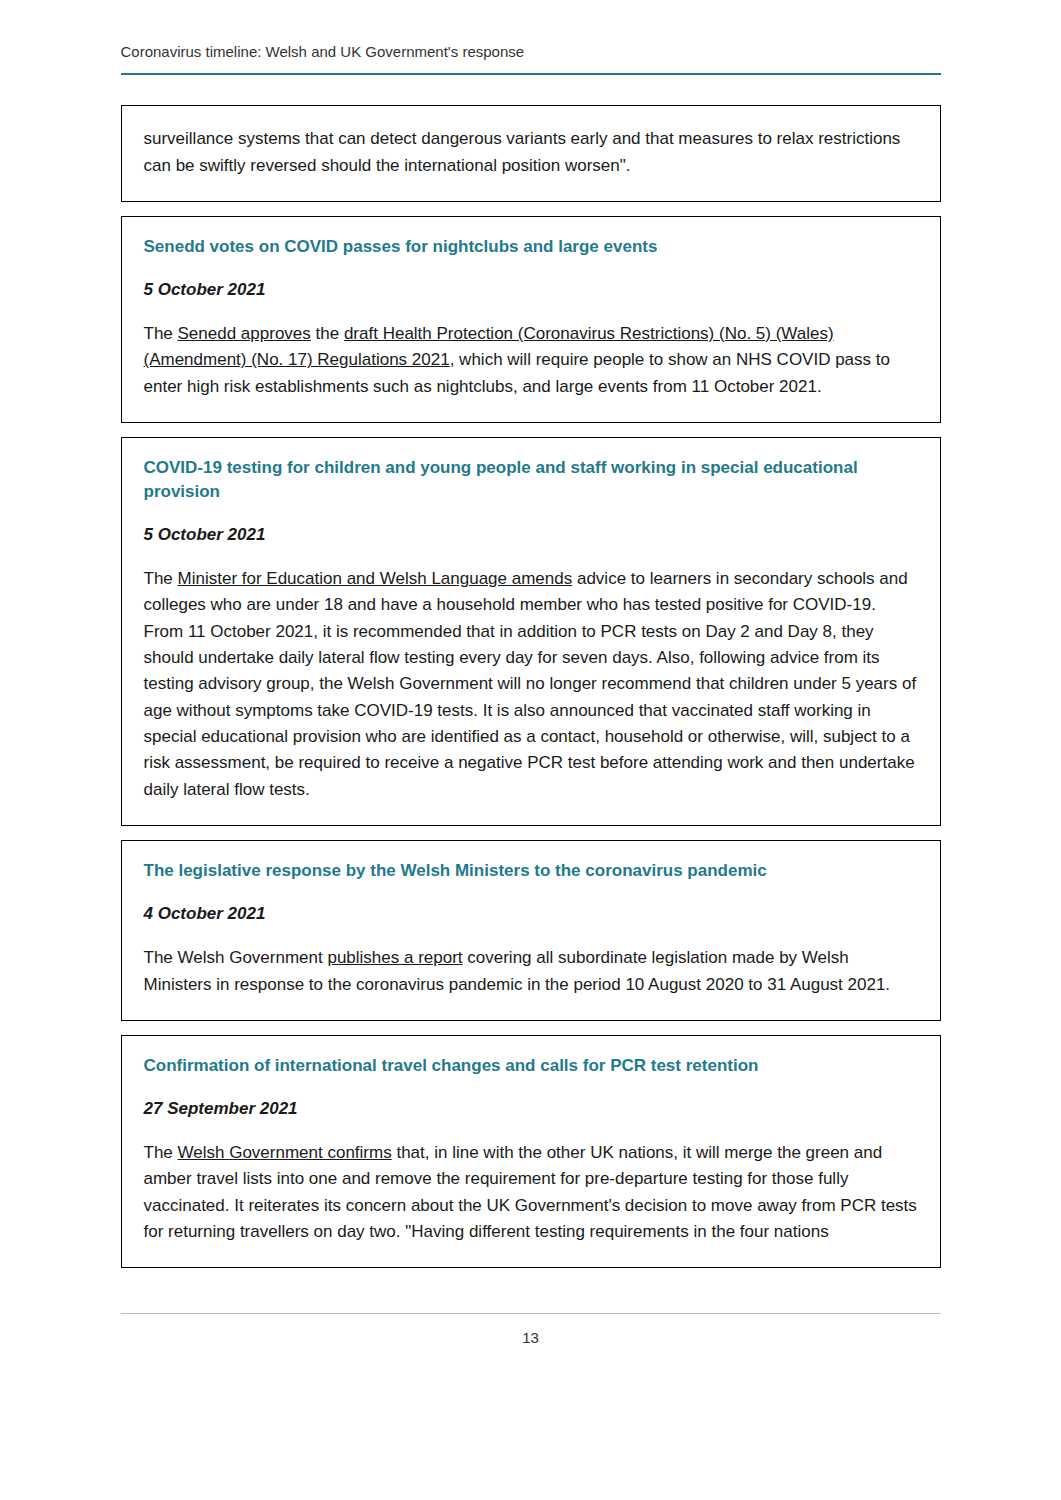Coronavirus timeline: Welsh and UK Government's response
surveillance systems that can detect dangerous variants early and that measures to relax restrictions can be swiftly reversed should the international position worsen".
Senedd votes on COVID passes for nightclubs and large events
5 October 2021
The Senedd approves the draft Health Protection (Coronavirus Restrictions) (No. 5) (Wales) (Amendment) (No. 17) Regulations 2021, which will require people to show an NHS COVID pass to enter high risk establishments such as nightclubs, and large events from 11 October 2021.
COVID-19 testing for children and young people and staff working in special educational provision
5 October 2021
The Minister for Education and Welsh Language amends advice to learners in secondary schools and colleges who are under 18 and have a household member who has tested positive for COVID-19. From 11 October 2021, it is recommended that in addition to PCR tests on Day 2 and Day 8, they should undertake daily lateral flow testing every day for seven days. Also, following advice from its testing advisory group, the Welsh Government will no longer recommend that children under 5 years of age without symptoms take COVID-19 tests. It is also announced that vaccinated staff working in special educational provision who are identified as a contact, household or otherwise, will, subject to a risk assessment, be required to receive a negative PCR test before attending work and then undertake daily lateral flow tests.
The legislative response by the Welsh Ministers to the coronavirus pandemic
4 October 2021
The Welsh Government publishes a report covering all subordinate legislation made by Welsh Ministers in response to the coronavirus pandemic in the period 10 August 2020 to 31 August 2021.
Confirmation of international travel changes and calls for PCR test retention
27 September 2021
The Welsh Government confirms that, in line with the other UK nations, it will merge the green and amber travel lists into one and remove the requirement for pre-departure testing for those fully vaccinated. It reiterates its concern about the UK Government's decision to move away from PCR tests for returning travellers on day two. "Having different testing requirements in the four nations
13